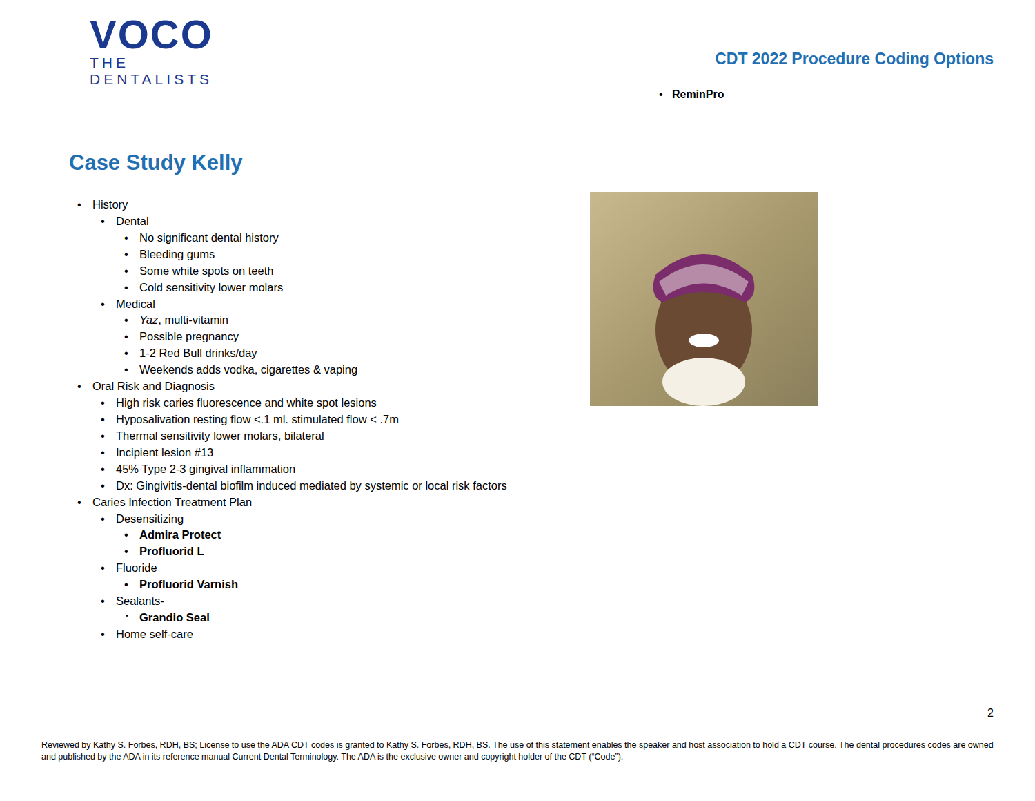VOCO
THE DENTALISTS
CDT 2022 Procedure Coding Options
• ReminPro
Case Study Kelly
History
Dental
No significant dental history
Bleeding gums
Some white spots on teeth
Cold sensitivity lower molars
Medical
Yaz, multi-vitamin
Possible pregnancy
1-2 Red Bull drinks/day
Weekends adds vodka, cigarettes & vaping
Oral Risk and Diagnosis
High risk caries fluorescence and white spot lesions
Hyposalivation resting flow <.1 ml. stimulated flow < .7m
Thermal sensitivity lower molars, bilateral
Incipient lesion #13
45% Type 2-3 gingival inflammation
Dx: Gingivitis-dental biofilm induced mediated by systemic or local risk factors
Caries Infection Treatment Plan
Desensitizing
Admira Protect
Profluorid L
Fluoride
Profluorid Varnish
Sealants-
Grandio Seal
Home self-care
2
Reviewed by Kathy S. Forbes, RDH, BS; License to use the ADA CDT codes is granted to Kathy S. Forbes, RDH, BS. The use of this statement enables the speaker and host association to hold a CDT course. The dental procedures codes are owned and published by the ADA in its reference manual Current Dental Terminology. The ADA is the exclusive owner and copyright holder of the CDT (“Code”).